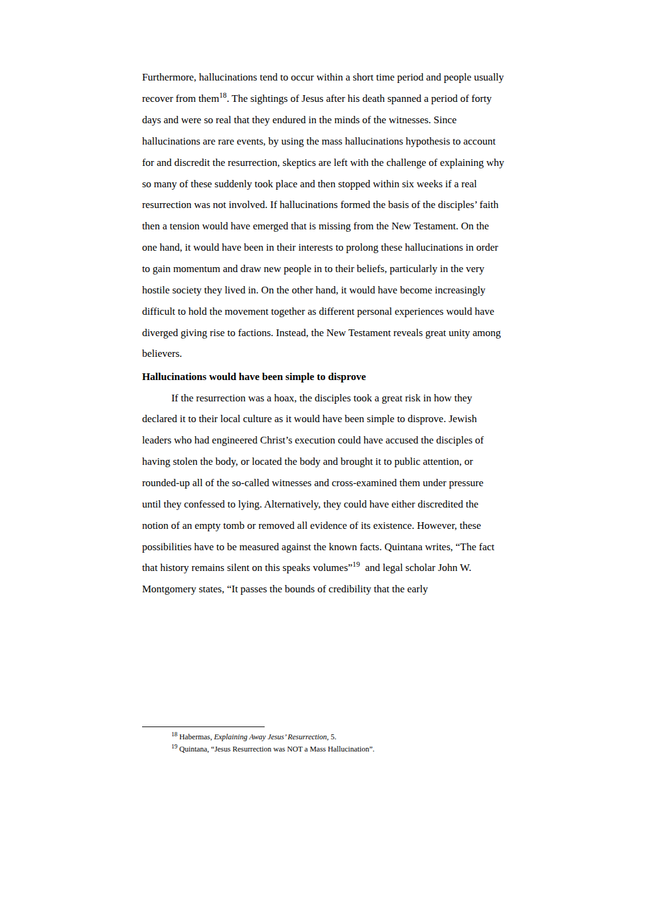Furthermore, hallucinations tend to occur within a short time period and people usually recover from them18. The sightings of Jesus after his death spanned a period of forty days and were so real that they endured in the minds of the witnesses. Since hallucinations are rare events, by using the mass hallucinations hypothesis to account for and discredit the resurrection, skeptics are left with the challenge of explaining why so many of these suddenly took place and then stopped within six weeks if a real resurrection was not involved. If hallucinations formed the basis of the disciples’ faith then a tension would have emerged that is missing from the New Testament. On the one hand, it would have been in their interests to prolong these hallucinations in order to gain momentum and draw new people in to their beliefs, particularly in the very hostile society they lived in. On the other hand, it would have become increasingly difficult to hold the movement together as different personal experiences would have diverged giving rise to factions. Instead, the New Testament reveals great unity among believers.
Hallucinations would have been simple to disprove
If the resurrection was a hoax, the disciples took a great risk in how they declared it to their local culture as it would have been simple to disprove. Jewish leaders who had engineered Christ’s execution could have accused the disciples of having stolen the body, or located the body and brought it to public attention, or rounded-up all of the so-called witnesses and cross-examined them under pressure until they confessed to lying. Alternatively, they could have either discredited the notion of an empty tomb or removed all evidence of its existence. However, these possibilities have to be measured against the known facts. Quintana writes, “The fact that history remains silent on this speaks volumes”19 and legal scholar John W. Montgomery states, “It passes the bounds of credibility that the early
18 Habermas, Explaining Away Jesus’ Resurrection, 5.
19 Quintana, “Jesus Resurrection was NOT a Mass Hallucination”.